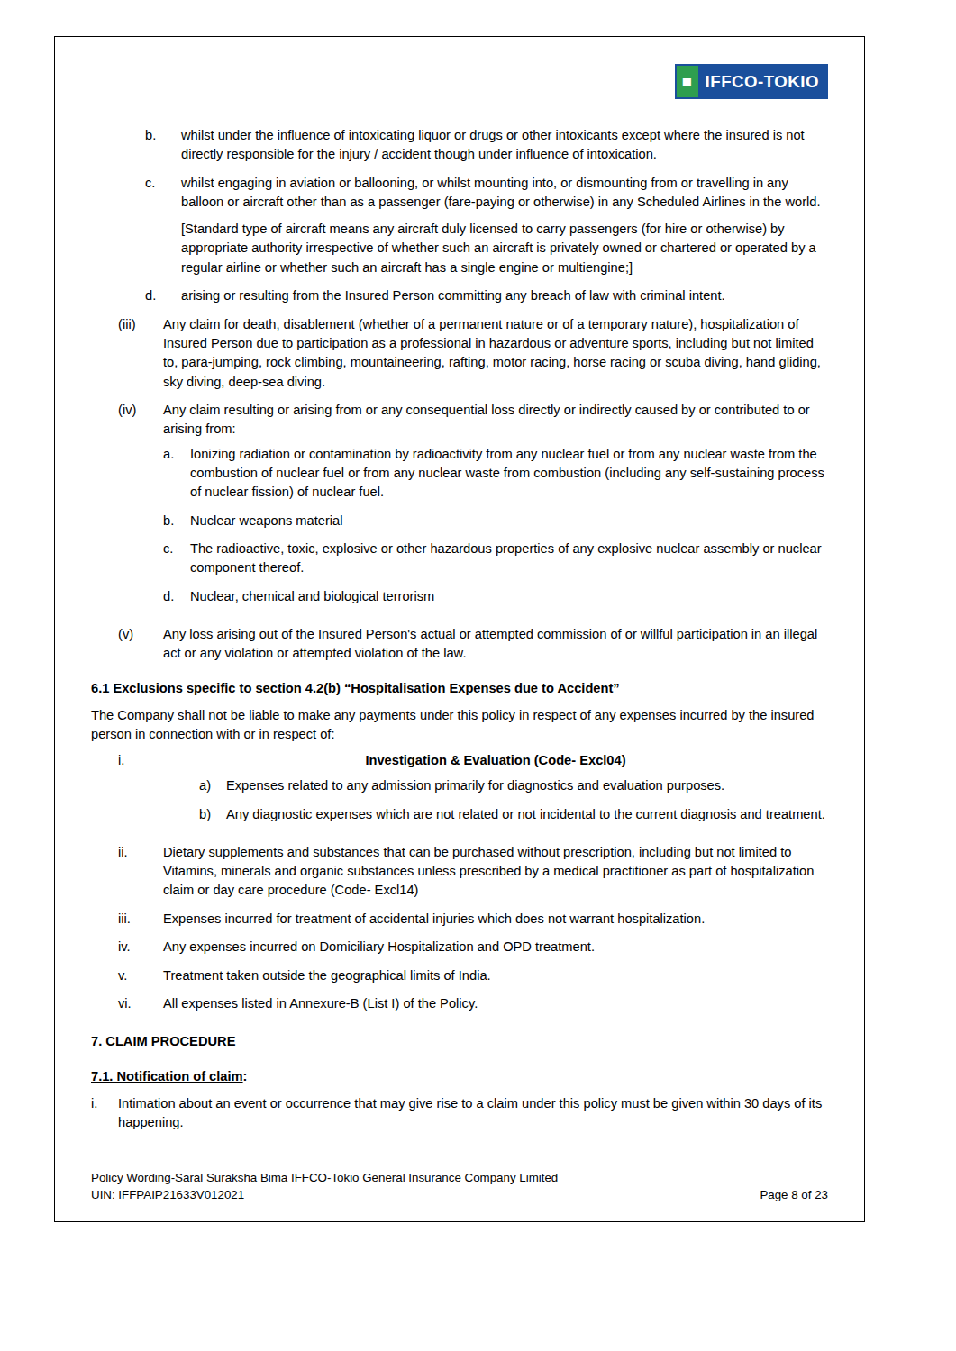■IFFCO-TOKIO
b.
whilst under the influence of intoxicating liquor or drugs or other intoxicants except where the insured is not directly responsible for the injury / accident though under influence of intoxication.
c.
whilst engaging in aviation or ballooning, or whilst mounting into, or dismounting from or travelling in any balloon or aircraft other than as a passenger (fare-paying or otherwise) in any Scheduled Airlines in the world.
[Standard type of aircraft means any aircraft duly licensed to carry passengers (for hire or otherwise) by appropriate authority irrespective of whether such an aircraft is privately owned or chartered or operated by a regular airline or whether such an aircraft has a single engine or multiengine;]
d.
arising or resulting from the Insured Person committing any breach of law with criminal intent.
(iii)
Any claim for death, disablement (whether of a permanent nature or of a temporary nature), hospitalization of Insured Person due to participation as a professional in hazardous or adventure sports, including but not limited to, para-jumping, rock climbing, mountaineering, rafting, motor racing, horse racing or scuba diving, hand gliding, sky diving, deep-sea diving.
(iv)
Any claim resulting or arising from or any consequential loss directly or indirectly caused by or contributed to or arising from:
a.
Ionizing radiation or contamination by radioactivity from any nuclear fuel or from any nuclear waste from the combustion of nuclear fuel or from any nuclear waste from combustion (including any self-sustaining process of nuclear fission) of nuclear fuel.
b.
Nuclear weapons material
c.
The radioactive, toxic, explosive or other hazardous properties of any explosive nuclear assembly or nuclear component thereof.
d.
Nuclear, chemical and biological terrorism
(v)
Any loss arising out of the Insured Person's actual or attempted commission of or willful participation in an illegal act or any violation or attempted violation of the law.
6.1 Exclusions specific to section 4.2(b) “Hospitalisation Expenses due to Accident”
The Company shall not be liable to make any payments under this policy in respect of any expenses incurred by the insured person in connection with or in respect of:
i.
Investigation & Evaluation (Code- Excl04)
a)
Expenses related to any admission primarily for diagnostics and evaluation purposes.
b)
Any diagnostic expenses which are not related or not incidental to the current diagnosis and treatment.
ii.
Dietary supplements and substances that can be purchased without prescription, including but not limited to Vitamins, minerals and organic substances unless prescribed by a medical practitioner as part of hospitalization claim or day care procedure (Code- Excl14)
iii.
Expenses incurred for treatment of accidental injuries which does not warrant hospitalization.
iv.
Any expenses incurred on Domiciliary Hospitalization and OPD treatment.
v.
Treatment taken outside the geographical limits of India.
vi.
All expenses listed in Annexure-B (List I) of the Policy.
7. CLAIM PROCEDURE
7.1. Notification of claim:
i.
Intimation about an event or occurrence that may give rise to a claim under this policy must be given within 30 days of its happening.
Policy Wording-Saral Suraksha Bima IFFCO-Tokio General Insurance Company Limited
UIN: IFFPAIP21633V012021
Page 8 of 23